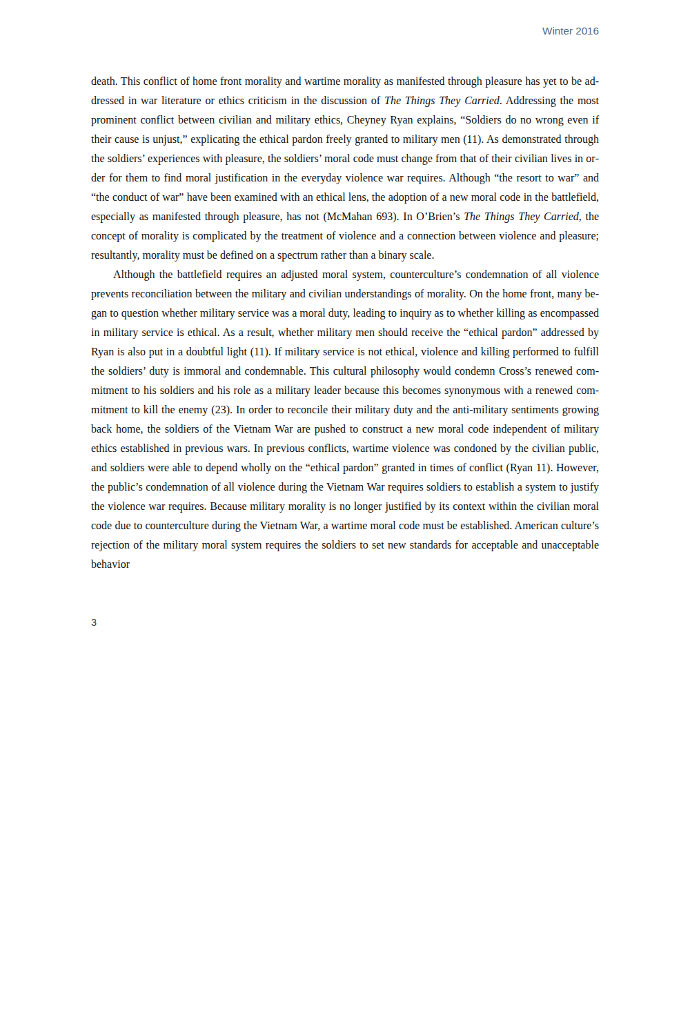Winter 2016
death. This conflict of home front morality and wartime morality as manifested through pleasure has yet to be addressed in war literature or ethics criticism in the discussion of The Things They Carried. Addressing the most prominent conflict between civilian and military ethics, Cheyney Ryan explains, “Soldiers do no wrong even if their cause is unjust,” explicating the ethical pardon freely granted to military men (11). As demonstrated through the soldiers’ experiences with pleasure, the soldiers’ moral code must change from that of their civilian lives in order for them to find moral justification in the everyday violence war requires. Although “the resort to war” and “the conduct of war” have been examined with an ethical lens, the adoption of a new moral code in the battlefield, especially as manifested through pleasure, has not (McMahan 693). In O’Brien’s The Things They Carried, the concept of morality is complicated by the treatment of violence and a connection between violence and pleasure; resultantly, morality must be defined on a spectrum rather than a binary scale.
Although the battlefield requires an adjusted moral system, counterculture’s condemnation of all violence prevents reconciliation between the military and civilian understandings of morality. On the home front, many began to question whether military service was a moral duty, leading to inquiry as to whether killing as encompassed in military service is ethical. As a result, whether military men should receive the “ethical pardon” addressed by Ryan is also put in a doubtful light (11). If military service is not ethical, violence and killing performed to fulfill the soldiers’ duty is immoral and condemnable. This cultural philosophy would condemn Cross’s renewed commitment to his soldiers and his role as a military leader because this becomes synonymous with a renewed commitment to kill the enemy (23). In order to reconcile their military duty and the anti-military sentiments growing back home, the soldiers of the Vietnam War are pushed to construct a new moral code independent of military ethics established in previous wars. In previous conflicts, wartime violence was condoned by the civilian public, and soldiers were able to depend wholly on the “ethical pardon” granted in times of conflict (Ryan 11). However, the public’s condemnation of all violence during the Vietnam War requires soldiers to establish a system to justify the violence war requires. Because military morality is no longer justified by its context within the civilian moral code due to counterculture during the Vietnam War, a wartime moral code must be established. American culture’s rejection of the military moral system requires the soldiers to set new standards for acceptable and unacceptable behavior
3